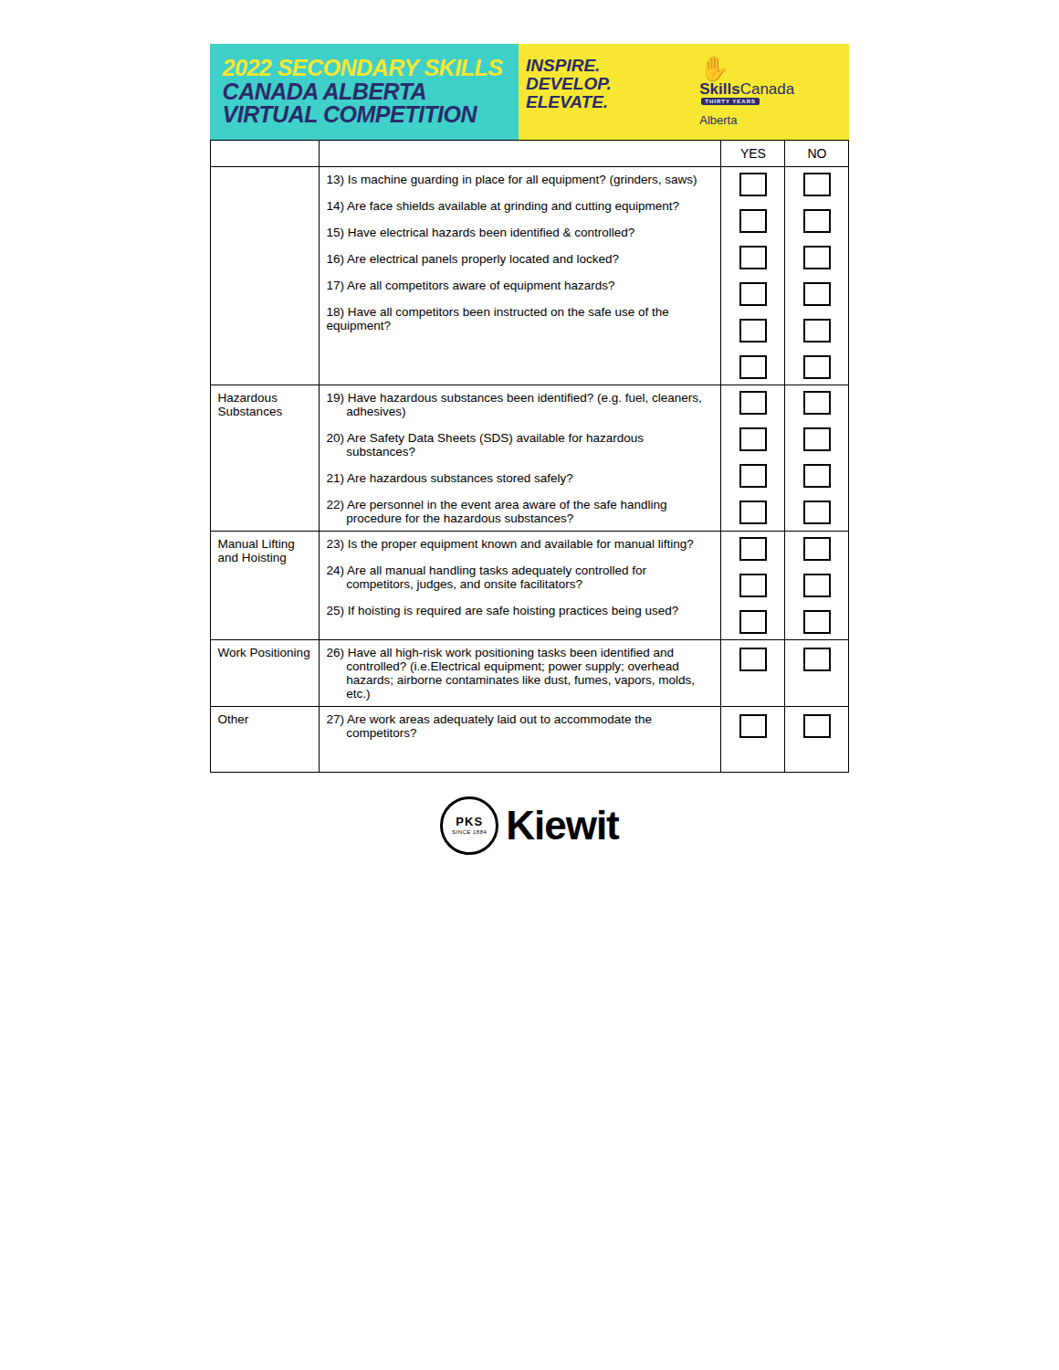2022 SECONDARY SKILLS
CANADA ALBERTA
VIRTUAL COMPETITION
INSPIRE.
DEVELOP.
ELEVATE.
✋
SkillsCanada THIRTY YEARS
Alberta
| | | YES | NO |
| | 13) Is machine guarding in place for all equipment? (grinders, saws) 14) Are face shields available at grinding and cutting equipment? 15) Have electrical hazards been identified & controlled? 16) Are electrical panels properly located and locked? 17) Are all competitors aware of equipment hazards? 18) Have all competitors been instructed on the safe use of the equipment? | | |
| Hazardous Substances | 19) Have hazardous substances been identified? (e.g. fuel, cleaners, adhesives) 20) Are Safety Data Sheets (SDS) available for hazardous substances? 21) Are hazardous substances stored safely? 22) Are personnel in the event area aware of the safe handling procedure for the hazardous substances? | | |
| Manual Lifting and Hoisting | 23) Is the proper equipment known and available for manual lifting? 24) Are all manual handling tasks adequately controlled for competitors, judges, and onsite facilitators? 25) If hoisting is required are safe hoisting practices being used? | | |
| Work Positioning | 26) Have all high-risk work positioning tasks been identified and controlled? (i.e.Electrical equipment; power supply; overhead hazards; airborne contaminates like dust, fumes, vapors, molds, etc.) | | |
| Other | 27) Are work areas adequately laid out to accommodate the competitors? | | |
PKS
SINCE 1884
Kiewit